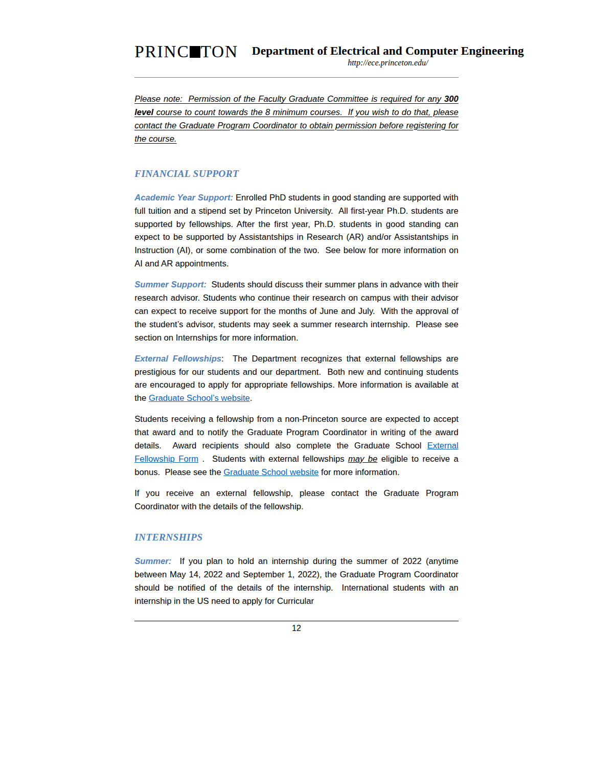PRINC TON
Department of Electrical and Computer Engineering
http://ece.princeton.edu/
Please note: Permission of the Faculty Graduate Committee is required for any 300 level course to count towards the 8 minimum courses. If you wish to do that, please contact the Graduate Program Coordinator to obtain permission before registering for the course.
FINANCIAL SUPPORT
Academic Year Support: Enrolled PhD students in good standing are supported with full tuition and a stipend set by Princeton University. All first-year Ph.D. students are supported by fellowships. After the first year, Ph.D. students in good standing can expect to be supported by Assistantships in Research (AR) and/or Assistantships in Instruction (AI), or some combination of the two. See below for more information on AI and AR appointments.
Summer Support: Students should discuss their summer plans in advance with their research advisor. Students who continue their research on campus with their advisor can expect to receive support for the months of June and July. With the approval of the student’s advisor, students may seek a summer research internship. Please see section on Internships for more information.
External Fellowships: The Department recognizes that external fellowships are prestigious for our students and our department. Both new and continuing students are encouraged to apply for appropriate fellowships. More information is available at the Graduate School’s website.
Students receiving a fellowship from a non-Princeton source are expected to accept that award and to notify the Graduate Program Coordinator in writing of the award details. Award recipients should also complete the Graduate School External Fellowship Form . Students with external fellowships may be eligible to receive a bonus. Please see the Graduate School website for more information.
If you receive an external fellowship, please contact the Graduate Program Coordinator with the details of the fellowship.
INTERNSHIPS
Summer: If you plan to hold an internship during the summer of 2022 (anytime between May 14, 2022 and September 1, 2022), the Graduate Program Coordinator should be notified of the details of the internship. International students with an internship in the US need to apply for Curricular
12